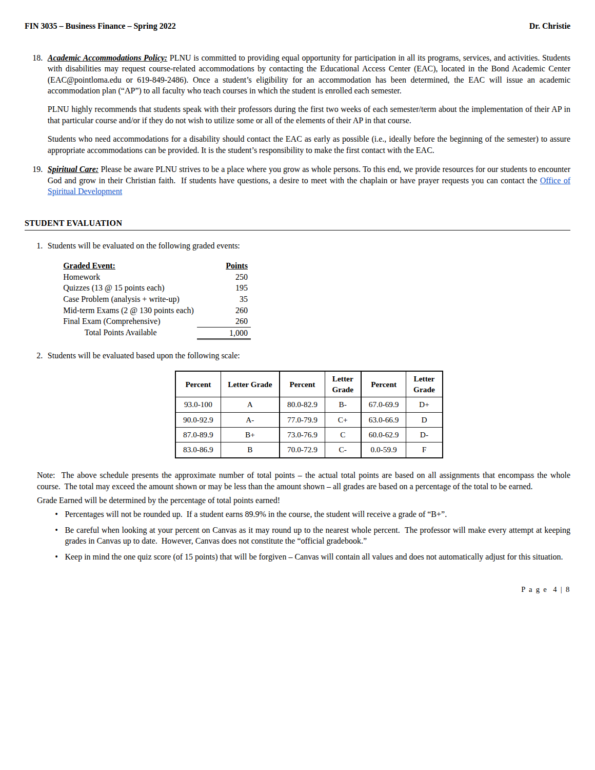FIN 3035 – Business Finance – Spring 2022 Dr. Christie
18.
Academic Accommodations Policy: PLNU is committed to providing equal opportunity for participation in all its programs, services, and activities. Students with disabilities may request course-related accommodations by contacting the Educational Access Center (EAC), located in the Bond Academic Center (EAC@pointloma.edu or 619-849-2486). Once a student’s eligibility for an accommodation has been determined, the EAC will issue an academic accommodation plan (“AP”) to all faculty who teach courses in which the student is enrolled each semester.
PLNU highly recommends that students speak with their professors during the first two weeks of each semester/term about the implementation of their AP in that particular course and/or if they do not wish to utilize some or all of the elements of their AP in that course.
Students who need accommodations for a disability should contact the EAC as early as possible (i.e., ideally before the beginning of the semester) to assure appropriate accommodations can be provided. It is the student’s responsibility to make the first contact with the EAC.
19.
Spiritual Care: Please be aware PLNU strives to be a place where you grow as whole persons. To this end, we provide resources for our students to encounter God and grow in their Christian faith. If students have questions, a desire to meet with the chaplain or have prayer requests you can contact the Office of Spiritual Development
STUDENT EVALUATION
1.
Students will be evaluated on the following graded events:
| Graded Event: | Points |
| --- | --- |
| Homework | 250 |
| Quizzes (13 @ 15 points each) | 195 |
| Case Problem (analysis + write-up) | 35 |
| Mid-term Exams (2 @ 130 points each) | 260 |
| Final Exam (Comprehensive) | 260 |
| Total Points Available | 1,000 |
2.
Students will be evaluated based upon the following scale:
| Percent | Letter Grade | Percent | Letter Grade | Percent | Letter Grade |
| --- | --- | --- | --- | --- | --- |
| 93.0-100 | A | 80.0-82.9 | B- | 67.0-69.9 | D+ |
| 90.0-92.9 | A- | 77.0-79.9 | C+ | 63.0-66.9 | D |
| 87.0-89.9 | B+ | 73.0-76.9 | C | 60.0-62.9 | D- |
| 83.0-86.9 | B | 70.0-72.9 | C- | 0.0-59.9 | F |
Note: The above schedule presents the approximate number of total points – the actual total points are based on all assignments that encompass the whole course. The total may exceed the amount shown or may be less than the amount shown – all grades are based on a percentage of the total to be earned.
Grade Earned will be determined by the percentage of total points earned!
•Percentages will not be rounded up. If a student earns 89.9% in the course, the student will receive a grade of “B+”.
•Be careful when looking at your percent on Canvas as it may round up to the nearest whole percent. The professor will make every attempt at keeping grades in Canvas up to date. However, Canvas does not constitute the “official gradebook.”
•Keep in mind the one quiz score (of 15 points) that will be forgiven – Canvas will contain all values and does not automatically adjust for this situation.
P a g e 4 | 8